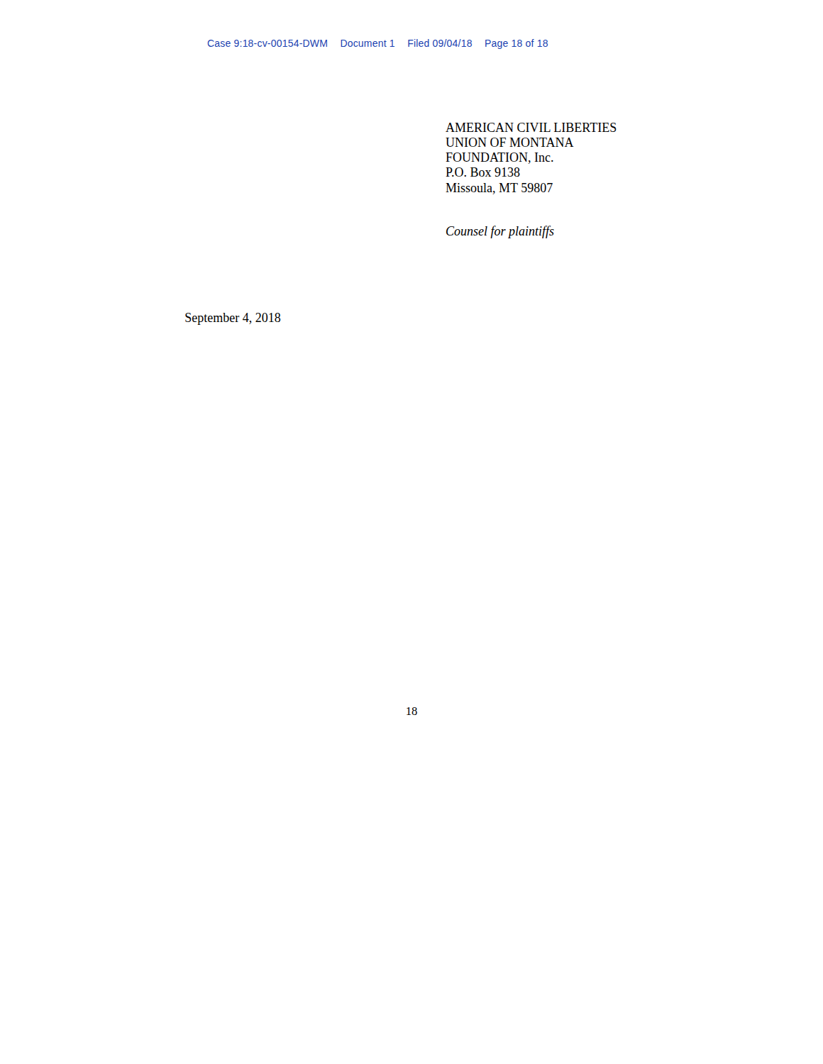Case 9:18-cv-00154-DWM Document 1 Filed 09/04/18 Page 18 of 18
AMERICAN CIVIL LIBERTIES
UNION OF MONTANA
FOUNDATION, Inc.
P.O. Box 9138
Missoula, MT 59807
Counsel for plaintiffs
September 4, 2018
18